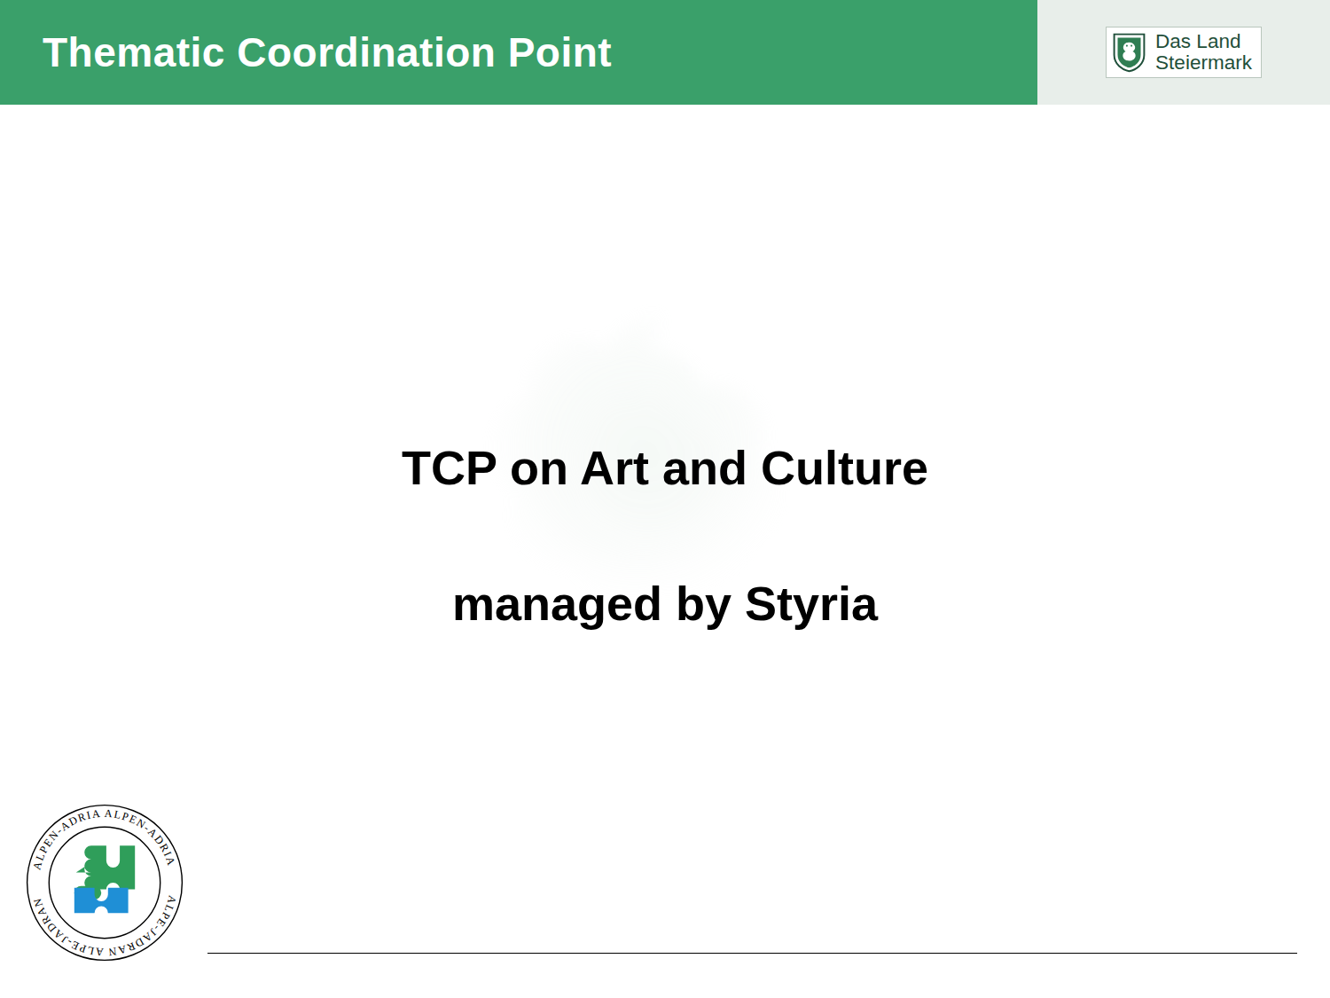Thematic Coordination Point
Das Land
Steiermark
TCP on Art and Culture
managed by Styria
ALPEN-ADRIA ALPEN-ADRIA ALPE-JADRAN ALPE-JADRAN